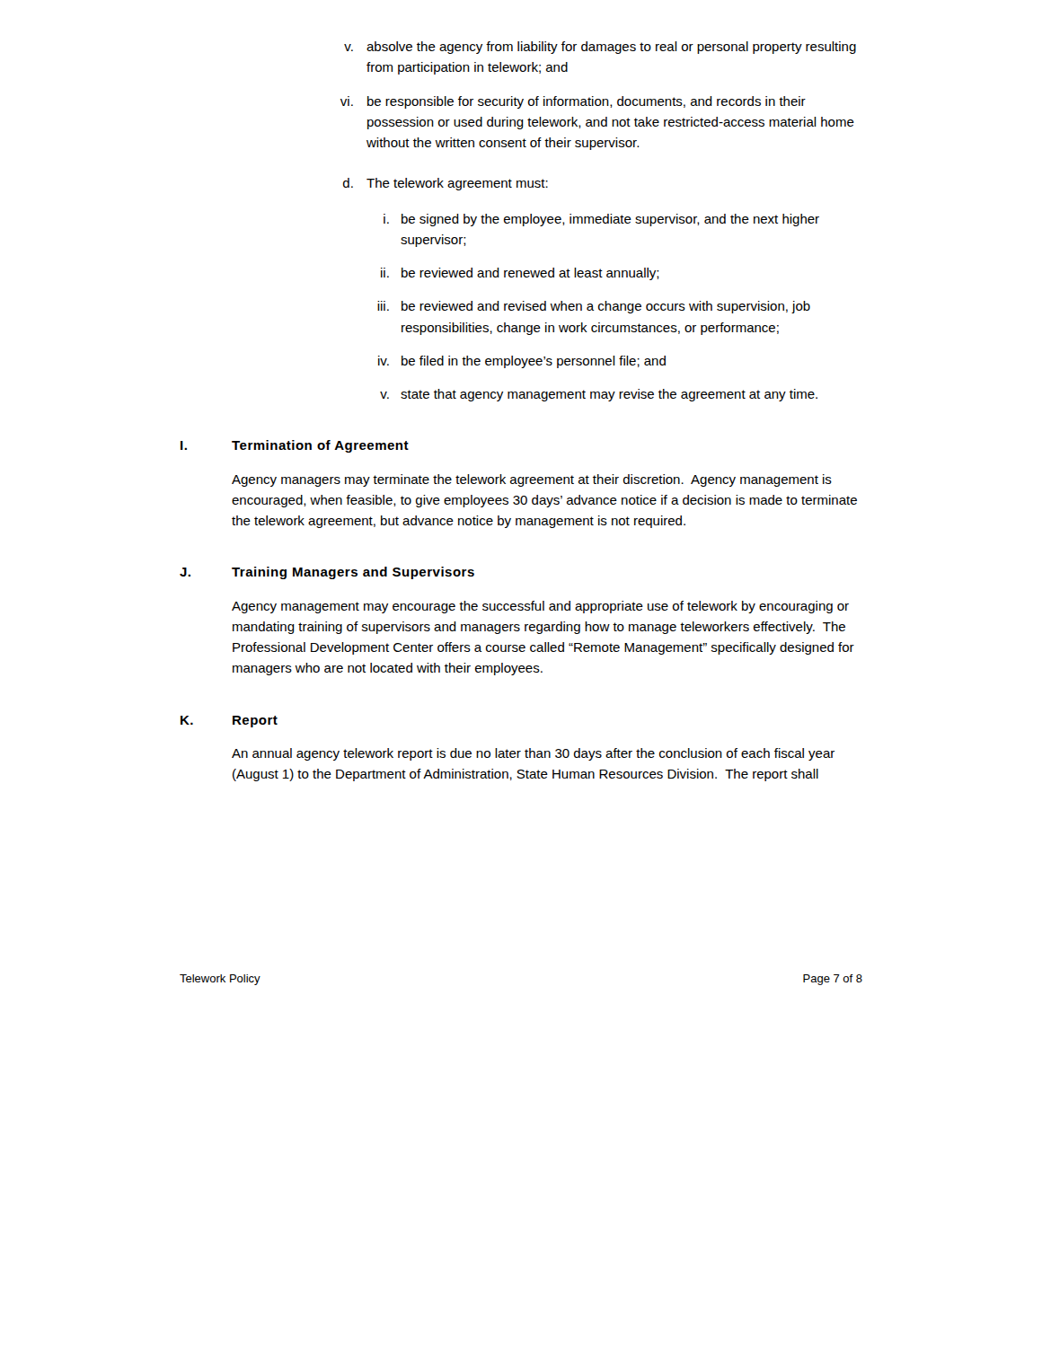absolve the agency from liability for damages to real or personal property resulting from participation in telework; and
be responsible for security of information, documents, and records in their possession or used during telework, and not take restricted-access material home without the written consent of their supervisor.
The telework agreement must:
be signed by the employee, immediate supervisor, and the next higher supervisor;
be reviewed and renewed at least annually;
be reviewed and revised when a change occurs with supervision, job responsibilities, change in work circumstances, or performance;
be filed in the employee’s personnel file; and
state that agency management may revise the agreement at any time.
I.
Termination of Agreement
Agency managers may terminate the telework agreement at their discretion. Agency management is encouraged, when feasible, to give employees 30 days’ advance notice if a decision is made to terminate the telework agreement, but advance notice by management is not required.
J.
Training Managers and Supervisors
Agency management may encourage the successful and appropriate use of telework by encouraging or mandating training of supervisors and managers regarding how to manage teleworkers effectively. The Professional Development Center offers a course called “Remote Management” specifically designed for managers who are not located with their employees.
K.
Report
An annual agency telework report is due no later than 30 days after the conclusion of each fiscal year (August 1) to the Department of Administration, State Human Resources Division. The report shall
Telework Policy
Page 7 of 8